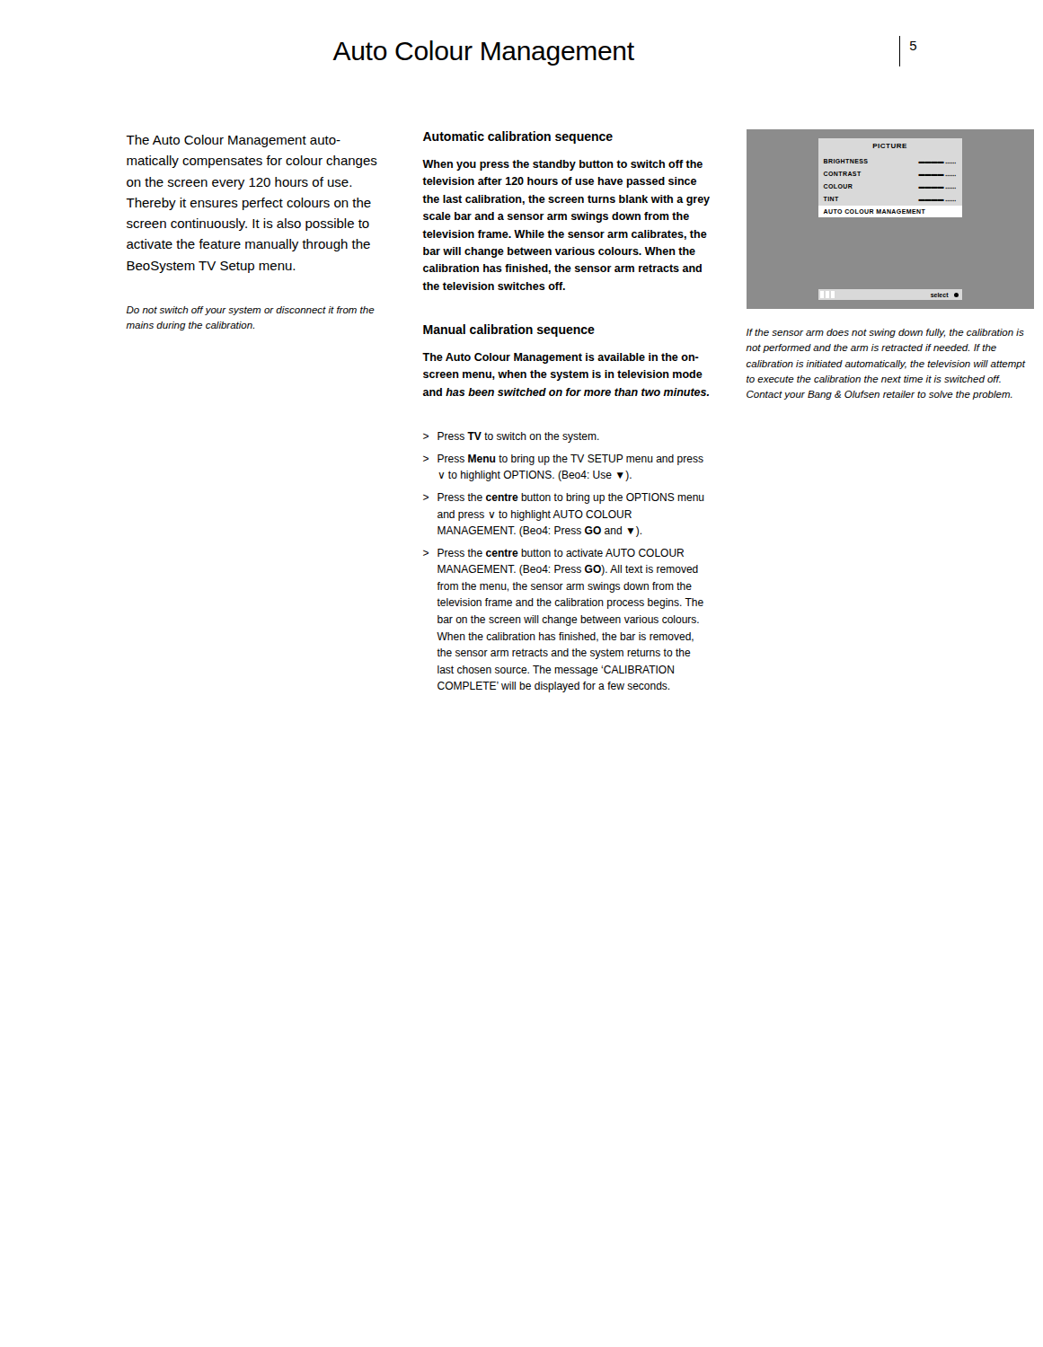Auto Colour Management
5
The Auto Colour Management auto­matically compensates for colour changes on the screen every 120 hours of use. Thereby it ensures perfect colours on the screen continuously. It is also possible to activate the feature manually through the BeoSystem TV Setup menu.
Do not switch off your system or disconnect it from the mains during the calibration.
Automatic calibration sequence
When you press the standby button to switch off the television after 120 hours of use have passed since the last calibration, the screen turns blank with a grey scale bar and a sensor arm swings down from the television frame. While the sensor arm calibrates, the bar will change between various colours. When the calibration has finished, the sensor arm retracts and the television switches off.
Manual calibration sequence
The Auto Colour Management is available in the on-screen menu, when the system is in television mode and has been switched on for more than two minutes.
Press TV to switch on the system.
Press Menu to bring up the TV SETUP menu and press ∨ to highlight OPTIONS. (Beo4: Use ▼).
Press the centre button to bring up the OPTIONS menu and press ∨ to highlight AUTO COLOUR MANAGEMENT. (Beo4: Press GO and ▼).
Press the centre button to activate AUTO COLOUR MANAGEMENT. (Beo4: Press GO). All text is removed from the menu, the sensor arm swings down from the television frame and the calibration process begins. The bar on the screen will change between various colours. When the calibration has finished, the bar is removed, the sensor arm retracts and the system returns to the last chosen source. The message ‘CALIBRATION COMPLETE’ will be displayed for a few seconds.
PICTURE
BRIGHTNESS▬▬▬▬ ․․․․․․
CONTRAST▬▬▬▬ ․․․․․․
COLOUR▬▬▬▬ ․․․․․․
TINT▬▬▬▬ ․․․․․․
AUTO COLOUR MANAGEMENT
select
If the sensor arm does not swing down fully, the calibration is not performed and the arm is retracted if needed. If the calibration is initiated automatically, the television will attempt to execute the calibration the next time it is switched off. Contact your Bang & Olufsen retailer to solve the problem.